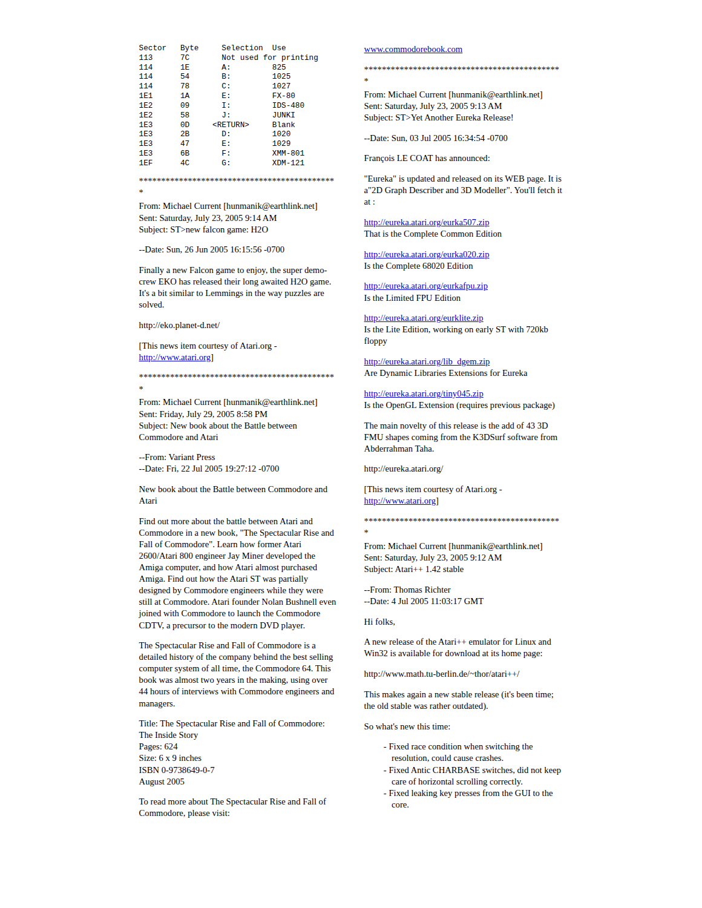Sector   Byte     Selection  Use
113      7C       Not used for printing
114      1E       A:         825
114      54       B:         1025
114      78       C:         1027
1E1      1A       E:         FX-80
1E2      09       I:         IDS-480
1E2      58       J:         JUNKI
1E3      0D     <RETURN>     Blank
1E3      2B       D:         1020
1E3      47       E:         1029
1E3      6B       F:         XMM-801
1EF      4C       G:         XDM-121
*********************************************
From: Michael Current [hunmanik@earthlink.net]
Sent: Saturday, July 23, 2005 9:14 AM
Subject: ST>new falcon game: H2O
--Date: Sun, 26 Jun 2005 16:15:56 -0700
Finally a new Falcon game to enjoy, the super demo-crew EKO has released their long awaited H2O game. It's a bit similar to Lemmings in the way puzzles are solved.
http://eko.planet-d.net/
[This news item courtesy of Atari.org - http://www.atari.org]
*********************************************
From: Michael Current [hunmanik@earthlink.net]
Sent: Friday, July 29, 2005 8:58 PM
Subject: New book about the Battle between Commodore and Atari
--From: Variant Press
--Date: Fri, 22 Jul 2005 19:27:12 -0700
New book about the Battle between Commodore and Atari
Find out more about the battle between Atari and Commodore in a new book, "The Spectacular Rise and Fall of Commodore". Learn how former Atari 2600/Atari 800 engineer Jay Miner developed the Amiga computer, and how Atari almost purchased Amiga. Find out how the Atari ST was partially designed by Commodore engineers while they were still at Commodore. Atari founder Nolan Bushnell even joined with Commodore to launch the Commodore CDTV, a precursor to the modern DVD player.
The Spectacular Rise and Fall of Commodore is a detailed history of the company behind the best selling computer system of all time, the Commodore 64. This book was almost two years in the making, using over 44 hours of interviews with Commodore engineers and managers.
Title: The Spectacular Rise and Fall of Commodore: The Inside Story
Pages: 624
Size: 6 x 9 inches
ISBN 0-9738649-0-7
August 2005
To read more about The Spectacular Rise and Fall of Commodore, please visit:
www.commodorebook.com
*********************************************
From: Michael Current [hunmanik@earthlink.net]
Sent: Saturday, July 23, 2005 9:13 AM
Subject: ST>Yet Another Eureka Release!
--Date: Sun, 03 Jul 2005 16:34:54 -0700
François LE COAT has announced:
"Eureka" is updated and released on its WEB page. It is a"2D Graph Describer and 3D Modeller". You'll fetch it at :
http://eureka.atari.org/eurka507.zip
That is the Complete Common Edition
http://eureka.atari.org/eurka020.zip
Is the Complete 68020 Edition
http://eureka.atari.org/eurkafpu.zip
Is the Limited FPU Edition
http://eureka.atari.org/eurklite.zip
Is the Lite Edition, working on early ST with 720kb floppy
http://eureka.atari.org/lib_dgem.zip
Are Dynamic Libraries Extensions for Eureka
http://eureka.atari.org/tiny045.zip
Is the OpenGL Extension (requires previous package)
The main novelty of this release is the add of 43 3D FMU shapes coming from the K3DSurf software from Abderrahman Taha.
http://eureka.atari.org/
[This news item courtesy of Atari.org - http://www.atari.org]
*********************************************
From: Michael Current [hunmanik@earthlink.net]
Sent: Saturday, July 23, 2005 9:12 AM
Subject: Atari++ 1.42 stable
--From: Thomas Richter
--Date: 4 Jul 2005 11:03:17 GMT
Hi folks,
A new release of the Atari++ emulator for Linux and Win32 is available for download at its home page:
http://www.math.tu-berlin.de/~thor/atari++/
This makes again a new stable release (it's been time; the old stable was rather outdated).
So what's new this time:
- Fixed race condition when switching the resolution, could cause crashes.
- Fixed Antic CHARBASE switches, did not keep care of horizontal scrolling correctly.
- Fixed leaking key presses from the GUI to the core.